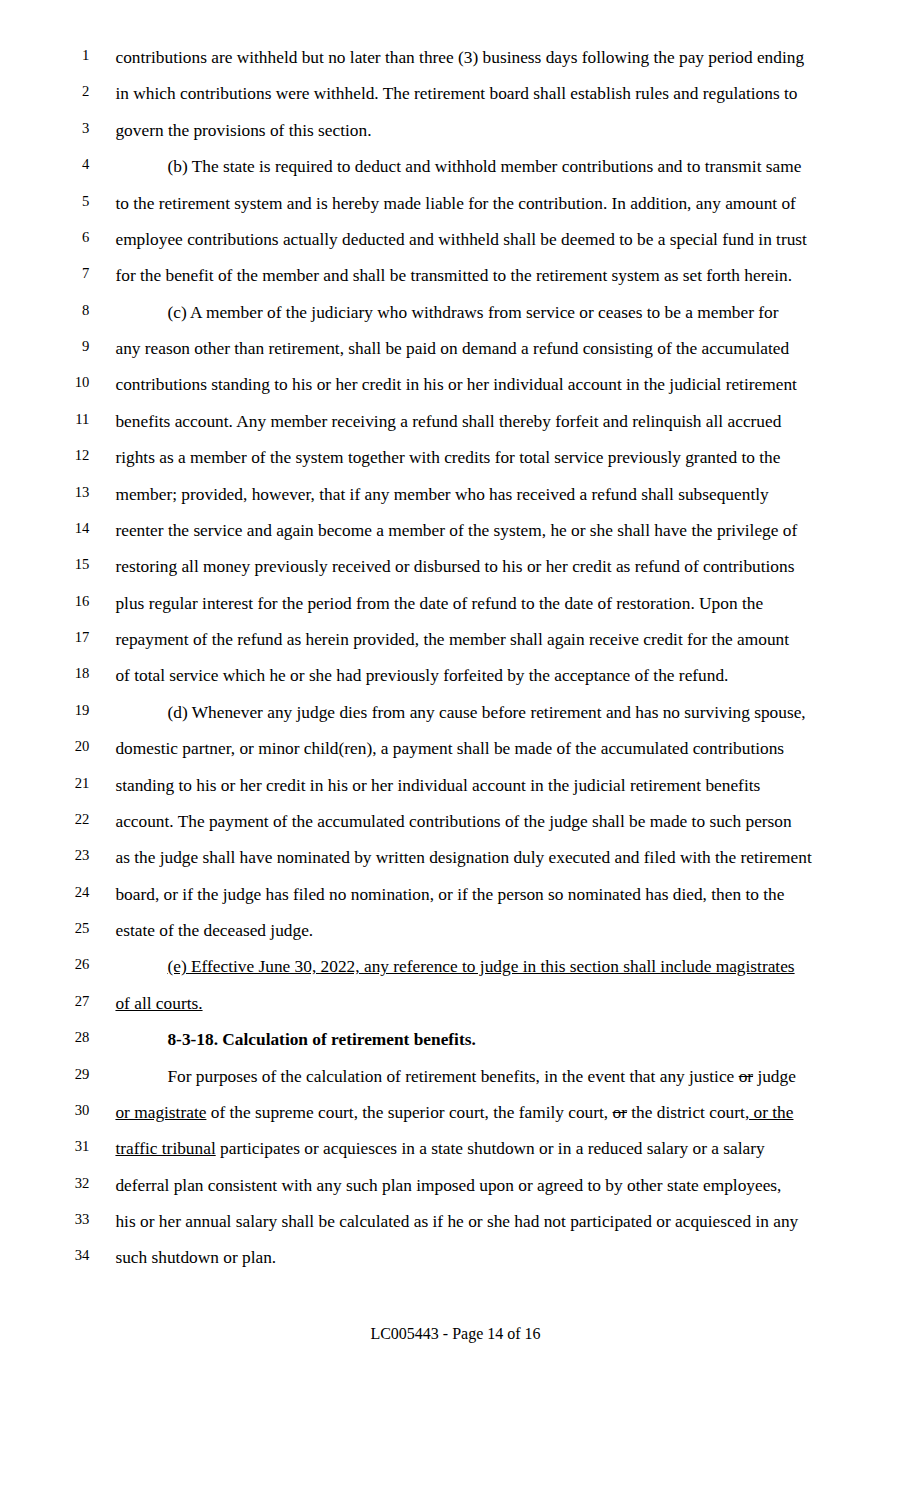contributions are withheld but no later than three (3) business days following the pay period ending
in which contributions were withheld. The retirement board shall establish rules and regulations to
govern the provisions of this section.
(b) The state is required to deduct and withhold member contributions and to transmit same
to the retirement system and is hereby made liable for the contribution. In addition, any amount of
employee contributions actually deducted and withheld shall be deemed to be a special fund in trust
for the benefit of the member and shall be transmitted to the retirement system as set forth herein.
(c) A member of the judiciary who withdraws from service or ceases to be a member for
any reason other than retirement, shall be paid on demand a refund consisting of the accumulated
contributions standing to his or her credit in his or her individual account in the judicial retirement
benefits account. Any member receiving a refund shall thereby forfeit and relinquish all accrued
rights as a member of the system together with credits for total service previously granted to the
member; provided, however, that if any member who has received a refund shall subsequently
reenter the service and again become a member of the system, he or she shall have the privilege of
restoring all money previously received or disbursed to his or her credit as refund of contributions
plus regular interest for the period from the date of refund to the date of restoration. Upon the
repayment of the refund as herein provided, the member shall again receive credit for the amount
of total service which he or she had previously forfeited by the acceptance of the refund.
(d) Whenever any judge dies from any cause before retirement and has no surviving spouse,
domestic partner, or minor child(ren), a payment shall be made of the accumulated contributions
standing to his or her credit in his or her individual account in the judicial retirement benefits
account. The payment of the accumulated contributions of the judge shall be made to such person
as the judge shall have nominated by written designation duly executed and filed with the retirement
board, or if the judge has filed no nomination, or if the person so nominated has died, then to the
estate of the deceased judge.
(e) Effective June 30, 2022, any reference to judge in this section shall include magistrates
of all courts.
8-3-18. Calculation of retirement benefits.
For purposes of the calculation of retirement benefits, in the event that any justice or judge
or magistrate of the supreme court, the superior court, the family court, or the district court, or the
traffic tribunal participates or acquiesces in a state shutdown or in a reduced salary or a salary
deferral plan consistent with any such plan imposed upon or agreed to by other state employees,
his or her annual salary shall be calculated as if he or she had not participated or acquiesced in any
such shutdown or plan.
LC005443 - Page 14 of 16